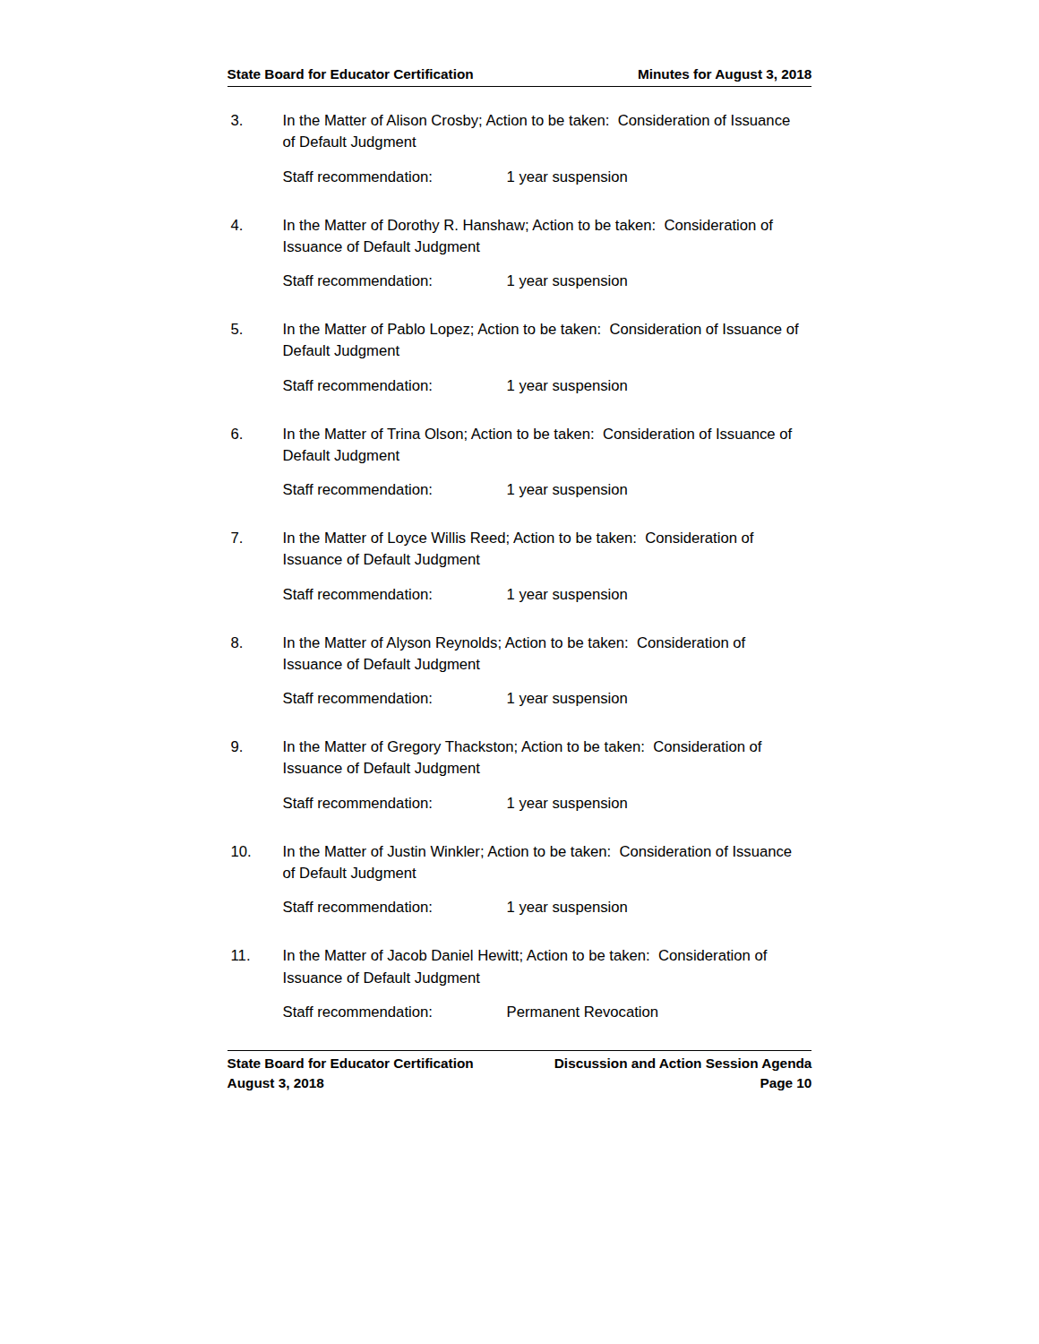State Board for Educator Certification Minutes for August 3, 2018
3.
In the Matter of Alison Crosby; Action to be taken: Consideration of Issuance of Default Judgment
Staff recommendation:
1 year suspension
4.
In the Matter of Dorothy R. Hanshaw; Action to be taken: Consideration of Issuance of Default Judgment
Staff recommendation:
1 year suspension
5.
In the Matter of Pablo Lopez; Action to be taken: Consideration of Issuance of Default Judgment
Staff recommendation:
1 year suspension
6.
In the Matter of Trina Olson; Action to be taken: Consideration of Issuance of Default Judgment
Staff recommendation:
1 year suspension
7.
In the Matter of Loyce Willis Reed; Action to be taken: Consideration of Issuance of Default Judgment
Staff recommendation:
1 year suspension
8.
In the Matter of Alyson Reynolds; Action to be taken: Consideration of Issuance of Default Judgment
Staff recommendation:
1 year suspension
9.
In the Matter of Gregory Thackston; Action to be taken: Consideration of Issuance of Default Judgment
Staff recommendation:
1 year suspension
10.
In the Matter of Justin Winkler; Action to be taken: Consideration of Issuance of Default Judgment
Staff recommendation:
1 year suspension
11.
In the Matter of Jacob Daniel Hewitt; Action to be taken: Consideration of Issuance of Default Judgment
Staff recommendation:
Permanent Revocation
State Board for Educator Certification August 3, 2018
Discussion and Action Session Agenda Page 10